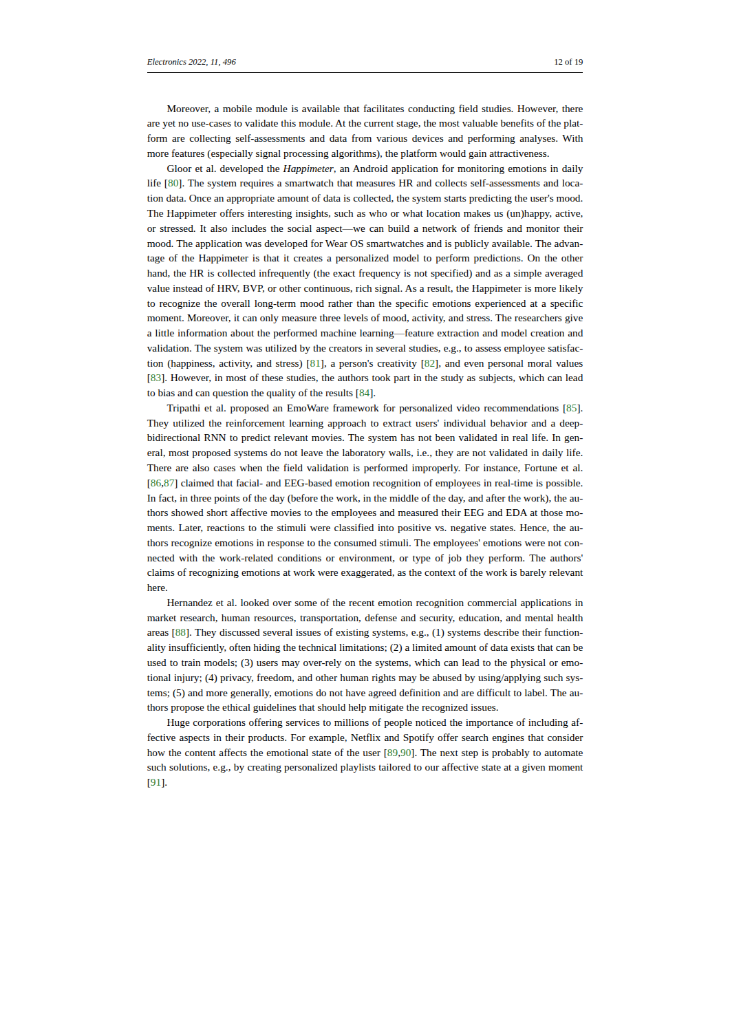Electronics 2022, 11, 496 12 of 19
Moreover, a mobile module is available that facilitates conducting field studies. However, there are yet no use-cases to validate this module. At the current stage, the most valuable benefits of the platform are collecting self-assessments and data from various devices and performing analyses. With more features (especially signal processing algorithms), the platform would gain attractiveness.
Gloor et al. developed the Happimeter, an Android application for monitoring emotions in daily life [80]. The system requires a smartwatch that measures HR and collects self-assessments and location data. Once an appropriate amount of data is collected, the system starts predicting the user's mood. The Happimeter offers interesting insights, such as who or what location makes us (un)happy, active, or stressed. It also includes the social aspect—we can build a network of friends and monitor their mood. The application was developed for Wear OS smartwatches and is publicly available. The advantage of the Happimeter is that it creates a personalized model to perform predictions. On the other hand, the HR is collected infrequently (the exact frequency is not specified) and as a simple averaged value instead of HRV, BVP, or other continuous, rich signal. As a result, the Happimeter is more likely to recognize the overall long-term mood rather than the specific emotions experienced at a specific moment. Moreover, it can only measure three levels of mood, activity, and stress. The researchers give a little information about the performed machine learning—feature extraction and model creation and validation. The system was utilized by the creators in several studies, e.g., to assess employee satisfaction (happiness, activity, and stress) [81], a person's creativity [82], and even personal moral values [83]. However, in most of these studies, the authors took part in the study as subjects, which can lead to bias and can question the quality of the results [84].
Tripathi et al. proposed an EmoWare framework for personalized video recommendations [85]. They utilized the reinforcement learning approach to extract users' individual behavior and a deep-bidirectional RNN to predict relevant movies. The system has not been validated in real life. In general, most proposed systems do not leave the laboratory walls, i.e., they are not validated in daily life. There are also cases when the field validation is performed improperly. For instance, Fortune et al. [86,87] claimed that facial- and EEG-based emotion recognition of employees in real-time is possible. In fact, in three points of the day (before the work, in the middle of the day, and after the work), the authors showed short affective movies to the employees and measured their EEG and EDA at those moments. Later, reactions to the stimuli were classified into positive vs. negative states. Hence, the authors recognize emotions in response to the consumed stimuli. The employees' emotions were not connected with the work-related conditions or environment, or type of job they perform. The authors' claims of recognizing emotions at work were exaggerated, as the context of the work is barely relevant here.
Hernandez et al. looked over some of the recent emotion recognition commercial applications in market research, human resources, transportation, defense and security, education, and mental health areas [88]. They discussed several issues of existing systems, e.g., (1) systems describe their functionality insufficiently, often hiding the technical limitations; (2) a limited amount of data exists that can be used to train models; (3) users may over-rely on the systems, which can lead to the physical or emotional injury; (4) privacy, freedom, and other human rights may be abused by using/applying such systems; (5) and more generally, emotions do not have agreed definition and are difficult to label. The authors propose the ethical guidelines that should help mitigate the recognized issues.
Huge corporations offering services to millions of people noticed the importance of including affective aspects in their products. For example, Netflix and Spotify offer search engines that consider how the content affects the emotional state of the user [89,90]. The next step is probably to automate such solutions, e.g., by creating personalized playlists tailored to our affective state at a given moment [91].